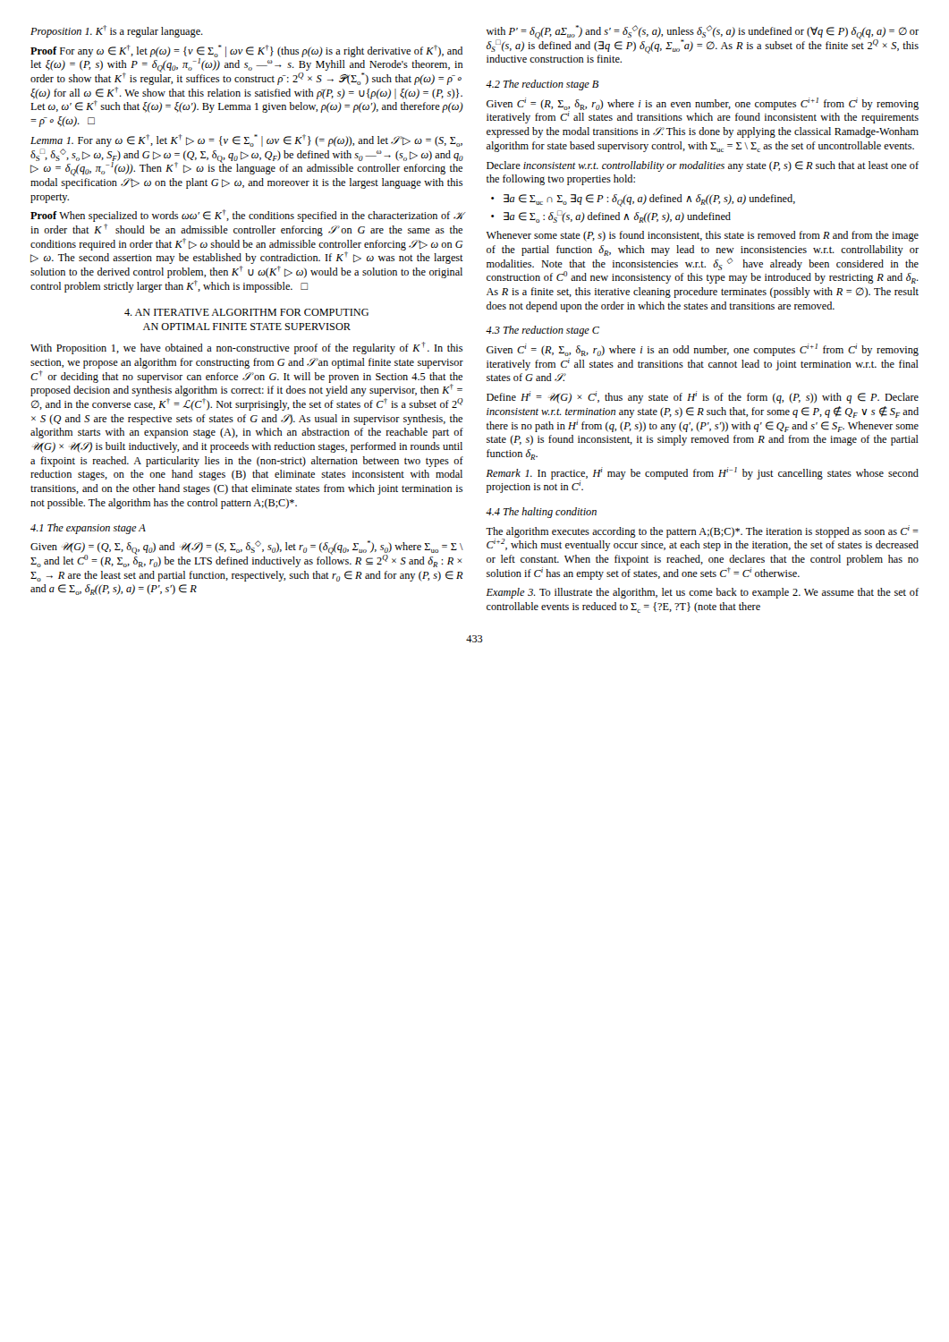Proposition 1. K† is a regular language.
Proof For any ω ∈ K†, let ρ(ω) = {ν ∈ Σo* | ων ∈ K†} (thus ρ(ω) is a right derivative of K†), and let ξ(ω) = (P, s) with P = δQ(q0, πo−1(ω)) and so —ω→ s. By Myhill and Nerode's theorem, in order to show that K† is regular, it suffices to construct ρ̄ : 2Q × S → 𝒫(Σo*) such that ρ(ω) = ρ̄ ∘ ξ(ω) for all ω ∈ K†. We show that this relation is satisfied with ρ̄(P, s) = ∪{ρ(ω) | ξ(ω) = (P, s)}. Let ω, ω′ ∈ K† such that ξ(ω) = ξ(ω′). By Lemma 1 given below, ρ(ω) = ρ(ω′), and therefore ρ(ω) = ρ̄ ∘ ξ(ω). □
Lemma 1. For any ω ∈ K†, let K† ▷ ω = {ν ∈ Σo* | ων ∈ K†} (= ρ(ω)), and let 𝒮 ▷ ω = (S, Σo, δS□, δS◇, so ▷ ω, SF) and G ▷ ω = (Q, Σ, δQ, q0 ▷ ω, QF) be defined with s0 —ω→ (so ▷ ω) and q0 ▷ ω = δQ(q0, πo−1(ω)). Then K† ▷ ω is the language of an admissible controller enforcing the modal specification 𝒮 ▷ ω on the plant G ▷ ω, and moreover it is the largest language with this property.
Proof When specialized to words ωω′ ∈ K†, the conditions specified in the characterization of 𝒦 in order that K† should be an admissible controller enforcing 𝒮 on G are the same as the conditions required in order that K† ▷ ω should be an admissible controller enforcing 𝒮 ▷ ω on G ▷ ω. The second assertion may be established by contradiction. If K† ▷ ω was not the largest solution to the derived control problem, then K† ∪ ω(K† ▷ ω) would be a solution to the original control problem strictly larger than K†, which is impossible. □
4. AN ITERATIVE ALGORITHM FOR COMPUTING
AN OPTIMAL FINITE STATE SUPERVISOR
With Proposition 1, we have obtained a non-constructive proof of the regularity of K†. In this section, we propose an algorithm for constructing from G and 𝒮 an optimal finite state supervisor C† or deciding that no supervisor can enforce 𝒮 on G. It will be proven in Section 4.5 that the proposed decision and synthesis algorithm is correct: if it does not yield any supervisor, then K† = ∅, and in the converse case, K† = ℒ(C†). Not surprisingly, the set of states of C† is a subset of 2Q × S (Q and S are the respective sets of states of G and 𝒮). As usual in supervisor synthesis, the algorithm starts with an expansion stage (A), in which an abstraction of the reachable part of 𝒰(G) × 𝒰(𝒮) is built inductively, and it proceeds with reduction stages, performed in rounds until a fixpoint is reached. A particularity lies in the (non-strict) alternation between two types of reduction stages, on the one hand stages (B) that eliminate states inconsistent with modal transitions, and on the other hand stages (C) that eliminate states from which joint termination is not possible. The algorithm has the control pattern A;(B;C)*.
4.1 The expansion stage A
Given 𝒰(G) = (Q, Σ, δQ, q0) and 𝒰(𝒮) = (S, Σo, δS◇, s0), let r0 = (δQ(q0, Σuo*), s0) where Σuo = Σ \ Σo and let C0 = (R, Σo, δR, r0) be the LTS defined inductively as follows. R ⊆ 2Q × S and δR : R × Σo → R are the least set and partial function, respectively, such that r0 ∈ R and for any (P, s) ∈ R and a ∈ Σo, δR((P, s), a) = (P′, s′) ∈ R
with P′ = δQ(P, aΣuo*) and s′ = δS◇(s, a), unless δS◇(s, a) is undefined or (∀q ∈ P) δQ(q, a) = ∅ or δS□(s, a) is defined and (∃q ∈ P) δQ(q, Σuo*a) = ∅. As R is a subset of the finite set 2Q × S, this inductive construction is finite.
4.2 The reduction stage B
Given Ci = (R, Σo, δR, r0) where i is an even number, one computes Ci+1 from Ci by removing iteratively from Ci all states and transitions which are found inconsistent with the requirements expressed by the modal transitions in 𝒮. This is done by applying the classical Ramadge-Wonham algorithm for state based supervisory control, with Σuc = Σ \ Σc as the set of uncontrollable events.
Declare inconsistent w.r.t. controllability or modalities any state (P, s) ∈ R such that at least one of the following two properties hold:
∃a ∈ Σuc ∩ Σo ∃q ∈ P : δQ(q, a) defined ∧ δR((P, s), a) undefined,
∃a ∈ Σo : δS□(s, a) defined ∧ δR((P, s), a) undefined
Whenever some state (P, s) is found inconsistent, this state is removed from R and from the image of the partial function δR, which may lead to new inconsistencies w.r.t. controllability or modalities. Note that the inconsistencies w.r.t. δS◇ have already been considered in the construction of C0 and new inconsistency of this type may be introduced by restricting R and δR. As R is a finite set, this iterative cleaning procedure terminates (possibly with R = ∅). The result does not depend upon the order in which the states and transitions are removed.
4.3 The reduction stage C
Given Ci = (R, Σo, δR, r0) where i is an odd number, one computes Ci+1 from Ci by removing iteratively from Ci all states and transitions that cannot lead to joint termination w.r.t. the final states of G and 𝒮.
Define Hi = 𝒰(G) × Ci, thus any state of Hi is of the form (q, (P, s)) with q ∈ P. Declare inconsistent w.r.t. termination any state (P, s) ∈ R such that, for some q ∈ P, q ∉ QF ∨ s ∉ SF and there is no path in Hi from (q, (P, s)) to any (q′, (P′, s′)) with q′ ∈ QF and s′ ∈ SF. Whenever some state (P, s) is found inconsistent, it is simply removed from R and from the image of the partial function δR.
Remark 1. In practice, Hi may be computed from Hi−1 by just cancelling states whose second projection is not in Ci.
4.4 The halting condition
The algorithm executes according to the pattern A;(B;C)*. The iteration is stopped as soon as Ci = Ci+2, which must eventually occur since, at each step in the iteration, the set of states is decreased or left constant. When the fixpoint is reached, one declares that the control problem has no solution if Ci has an empty set of states, and one sets C† = Ci otherwise.
Example 3. To illustrate the algorithm, let us come back to example 2. We assume that the set of controllable events is reduced to Σc = {?E, ?T} (note that there
433